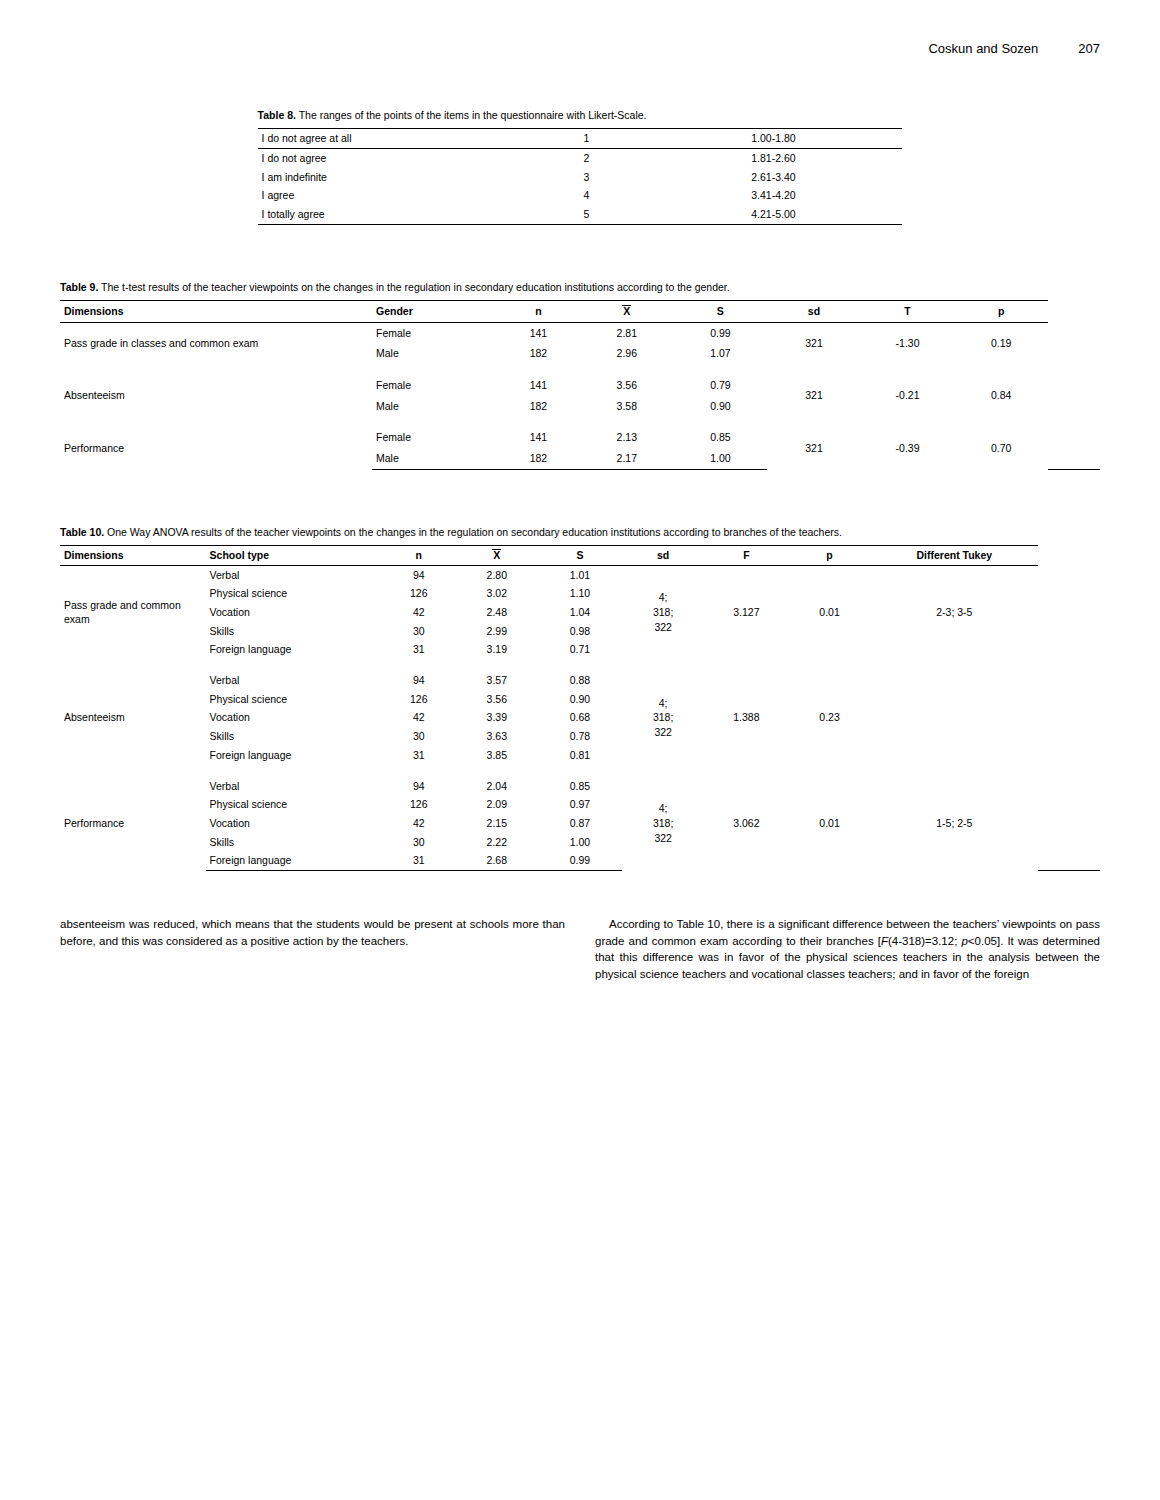Coskun and Sozen 207
Table 8. The ranges of the points of the items in the questionnaire with Likert-Scale.
| I do not agree at all | 1 | 1.00-1.80 |
| I do not agree | 2 | 1.81-2.60 |
| I am indefinite | 3 | 2.61-3.40 |
| I agree | 4 | 3.41-4.20 |
| I totally agree | 5 | 4.21-5.00 |
Table 9. The t-test results of the teacher viewpoints on the changes in the regulation in secondary education institutions according to the gender.
| Dimensions | Gender | n | X | S | sd | T | p |
| --- | --- | --- | --- | --- | --- | --- | --- |
| Pass grade in classes and common exam | Female | 141 | 2.81 | 0.99 | 321 | -1.30 | 0.19 |
| Male | 182 | 2.96 | 1.07 |
| Absenteeism | Female | 141 | 3.56 | 0.79 | 321 | -0.21 | 0.84 |
| Male | 182 | 3.58 | 0.90 |
| Performance | Female | 141 | 2.13 | 0.85 | 321 | -0.39 | 0.70 |
| Male | 182 | 2.17 | 1.00 | | | |
Table 10. One Way ANOVA results of the teacher viewpoints on the changes in the regulation on secondary education institutions according to branches of the teachers.
| Dimensions | School type | n | X | S | sd | F | p | Different Tukey |
| --- | --- | --- | --- | --- | --- | --- | --- | --- |
| Pass grade and common exam | Verbal | 94 | 2.80 | 1.01 | 4; 318; 322 | 3.127 | 0.01 | 2-3; 3-5 |
| Physical science | 126 | 3.02 | 1.10 |
| Vocation | 42 | 2.48 | 1.04 |
| Skills | 30 | 2.99 | 0.98 |
| Foreign language | 31 | 3.19 | 0.71 |
| Absenteeism | Verbal | 94 | 3.57 | 0.88 | 4; 318; 322 | 1.388 | 0.23 | |
| Physical science | 126 | 3.56 | 0.90 |
| Vocation | 42 | 3.39 | 0.68 |
| Skills | 30 | 3.63 | 0.78 |
| Foreign language | 31 | 3.85 | 0.81 |
| Performance | Verbal | 94 | 2.04 | 0.85 | 4; 318; 322 | 3.062 | 0.01 | 1-5; 2-5 |
| Physical science | 126 | 2.09 | 0.97 |
| Vocation | 42 | 2.15 | 0.87 |
| Skills | 30 | 2.22 | 1.00 |
| Foreign language | 31 | 2.68 | 0.99 | | | | |
absenteeism was reduced, which means that the students would be present at schools more than before, and this was considered as a positive action by the teachers.
According to Table 10, there is a significant difference between the teachers’ viewpoints on pass grade and common exam according to their branches [F(4-318)=3.12; p<0.05]. It was determined that this difference was in favor of the physical sciences teachers in the analysis between the physical science teachers and vocational classes teachers; and in favor of the foreign